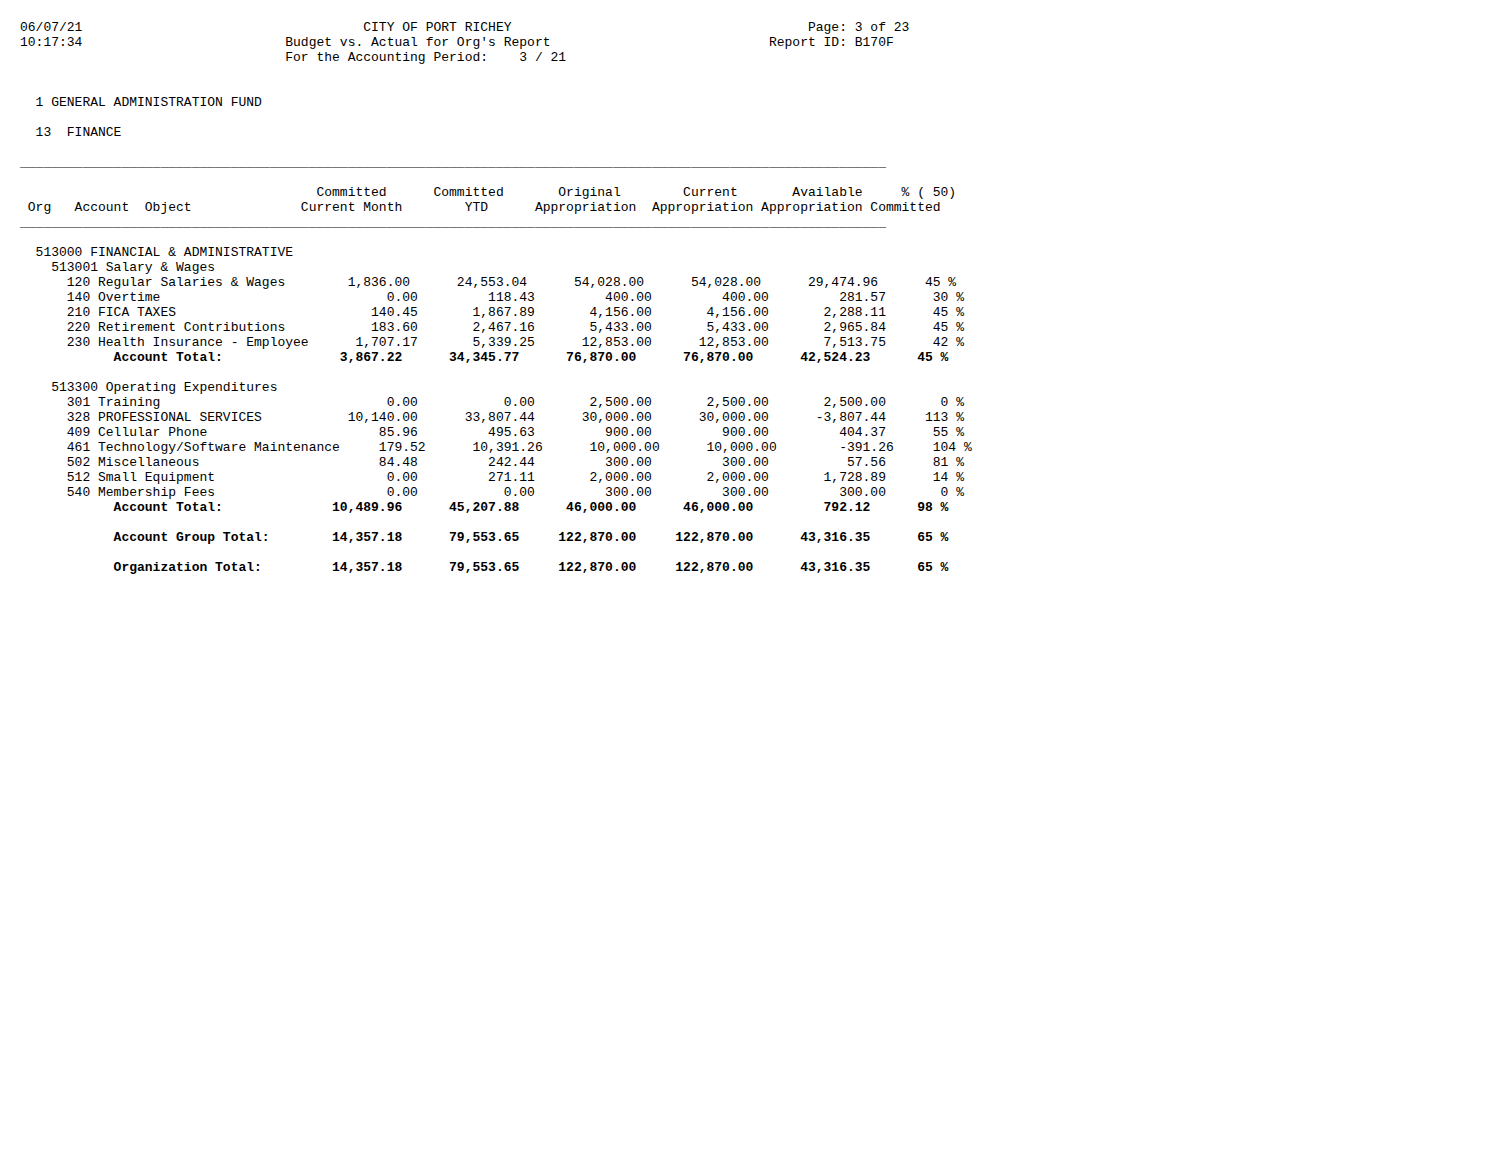06/07/21                                    CITY OF PORT RICHEY                                      Page: 3 of 23
10:17:34                          Budget vs. Actual for Org's Report                            Report ID: B170F
                                  For the Accounting Period:    3 / 21


  1 GENERAL ADMINISTRATION FUND

  13  FINANCE

_______________________________________________________________________________________________________________

                                      Committed      Committed       Original        Current       Available     % ( 50)
 Org   Account  Object              Current Month        YTD      Appropriation  Appropriation Appropriation Committed
_______________________________________________________________________________________________________________

  513000 FINANCIAL & ADMINISTRATIVE
    513001 Salary & Wages
      120 Regular Salaries & Wages        1,836.00      24,553.04      54,028.00      54,028.00      29,474.96      45 %
      140 Overtime                             0.00         118.43         400.00         400.00         281.57      30 %
      210 FICA TAXES                         140.45       1,867.89       4,156.00       4,156.00       2,288.11      45 %
      220 Retirement Contributions           183.60       2,467.16       5,433.00       5,433.00       2,965.84      45 %
      230 Health Insurance - Employee      1,707.17       5,339.25      12,853.00      12,853.00       7,513.75      42 %
            Account Total:               3,867.22      34,345.77      76,870.00      76,870.00      42,524.23      45 %

    513300 Operating Expenditures
      301 Training                             0.00           0.00       2,500.00       2,500.00       2,500.00       0 %
      328 PROFESSIONAL SERVICES           10,140.00      33,807.44      30,000.00      30,000.00      -3,807.44     113 %
      409 Cellular Phone                      85.96         495.63         900.00         900.00         404.37      55 %
      461 Technology/Software Maintenance     179.52      10,391.26      10,000.00      10,000.00        -391.26     104 %
      502 Miscellaneous                       84.48         242.44         300.00         300.00          57.56      81 %
      512 Small Equipment                      0.00         271.11       2,000.00       2,000.00       1,728.89      14 %
      540 Membership Fees                      0.00           0.00         300.00         300.00         300.00       0 %
            Account Total:              10,489.96      45,207.88      46,000.00      46,000.00         792.12      98 %

            Account Group Total:        14,357.18      79,553.65     122,870.00     122,870.00      43,316.35      65 %

            Organization Total:         14,357.18      79,553.65     122,870.00     122,870.00      43,316.35      65 %